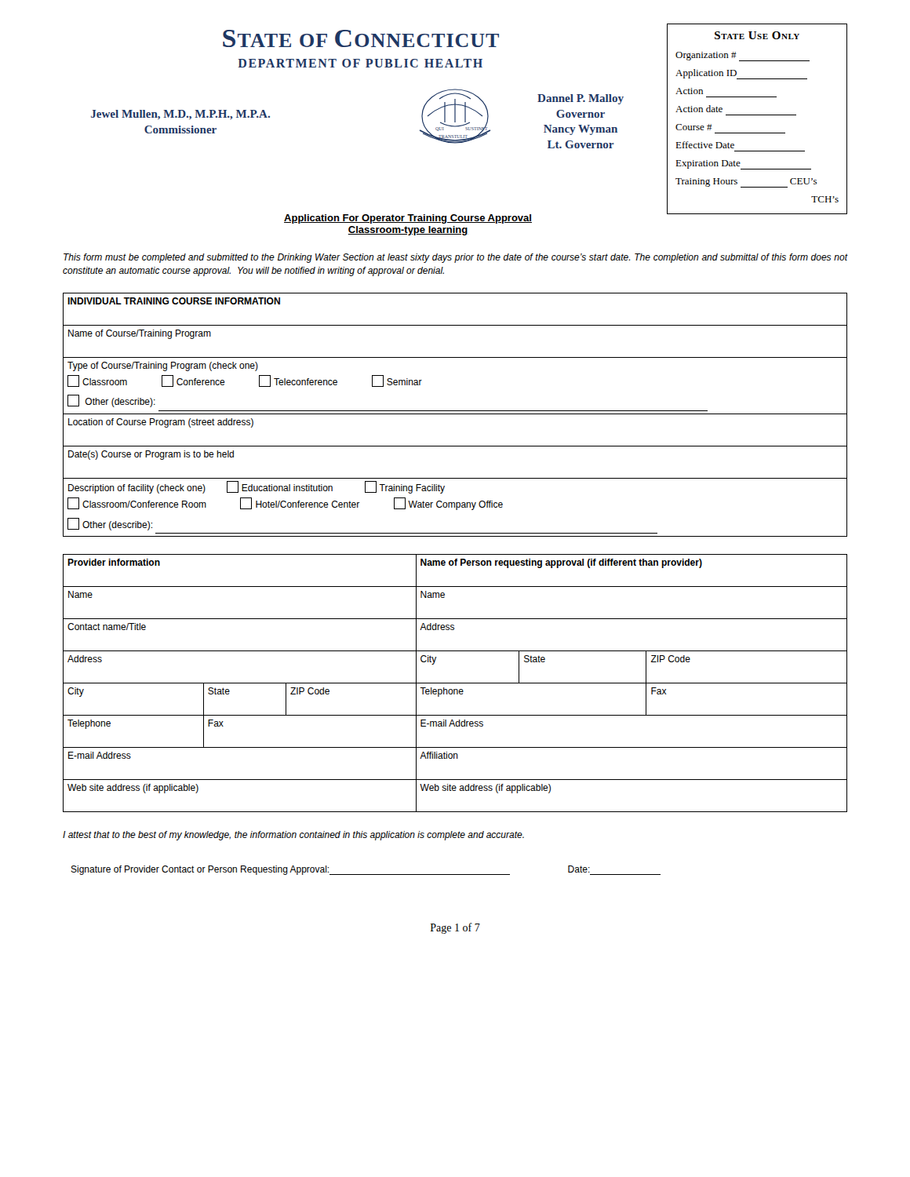State Use Only
Organization #
Application ID
Action
Action date
Course #
Effective Date
Expiration Date
Training Hours CEU’s
TCH’s
STATE OF CONNECTICUT
DEPARTMENT OF PUBLIC HEALTH
QUI SUSTINET TRANSTULIT
Jewel Mullen, M.D., M.P.H., M.P.A.
Commissioner
Dannel P. Malloy
Governor
Nancy Wyman
Lt. Governor
Application For Operator Training Course Approval
Classroom-type learning
This form must be completed and submitted to the Drinking Water Section at least sixty days prior to the date of the course’s start date. The completion and submittal of this form does not constitute an automatic course approval. You will be notified in writing of approval or denial.
| INDIVIDUAL TRAINING COURSE INFORMATION |
| Name of Course/Training Program |
| Type of Course/Training Program (check one) Classroom Conference Teleconference Seminar Other (describe): |
| Location of Course Program (street address) |
| Date(s) Course or Program is to be held |
| Description of facility (check one) Educational institution Training Facility Classroom/Conference Room Hotel/Conference Center Water Company Office Other (describe): |
| Provider information | Name of Person requesting approval (if different than provider) |
| --- | --- |
| Name | Name |
| Contact name/Title | Address |
| Address | City | State | ZIP Code |
| City | State | ZIP Code | Telephone | Fax |
| Telephone | Fax | E-mail Address |
| E-mail Address | Affiliation |
| Web site address (if applicable) | Web site address (if applicable) |
I attest that to the best of my knowledge, the information contained in this application is complete and accurate.
Signature of Provider Contact or Person Requesting Approval: Date:
Page 1 of 7